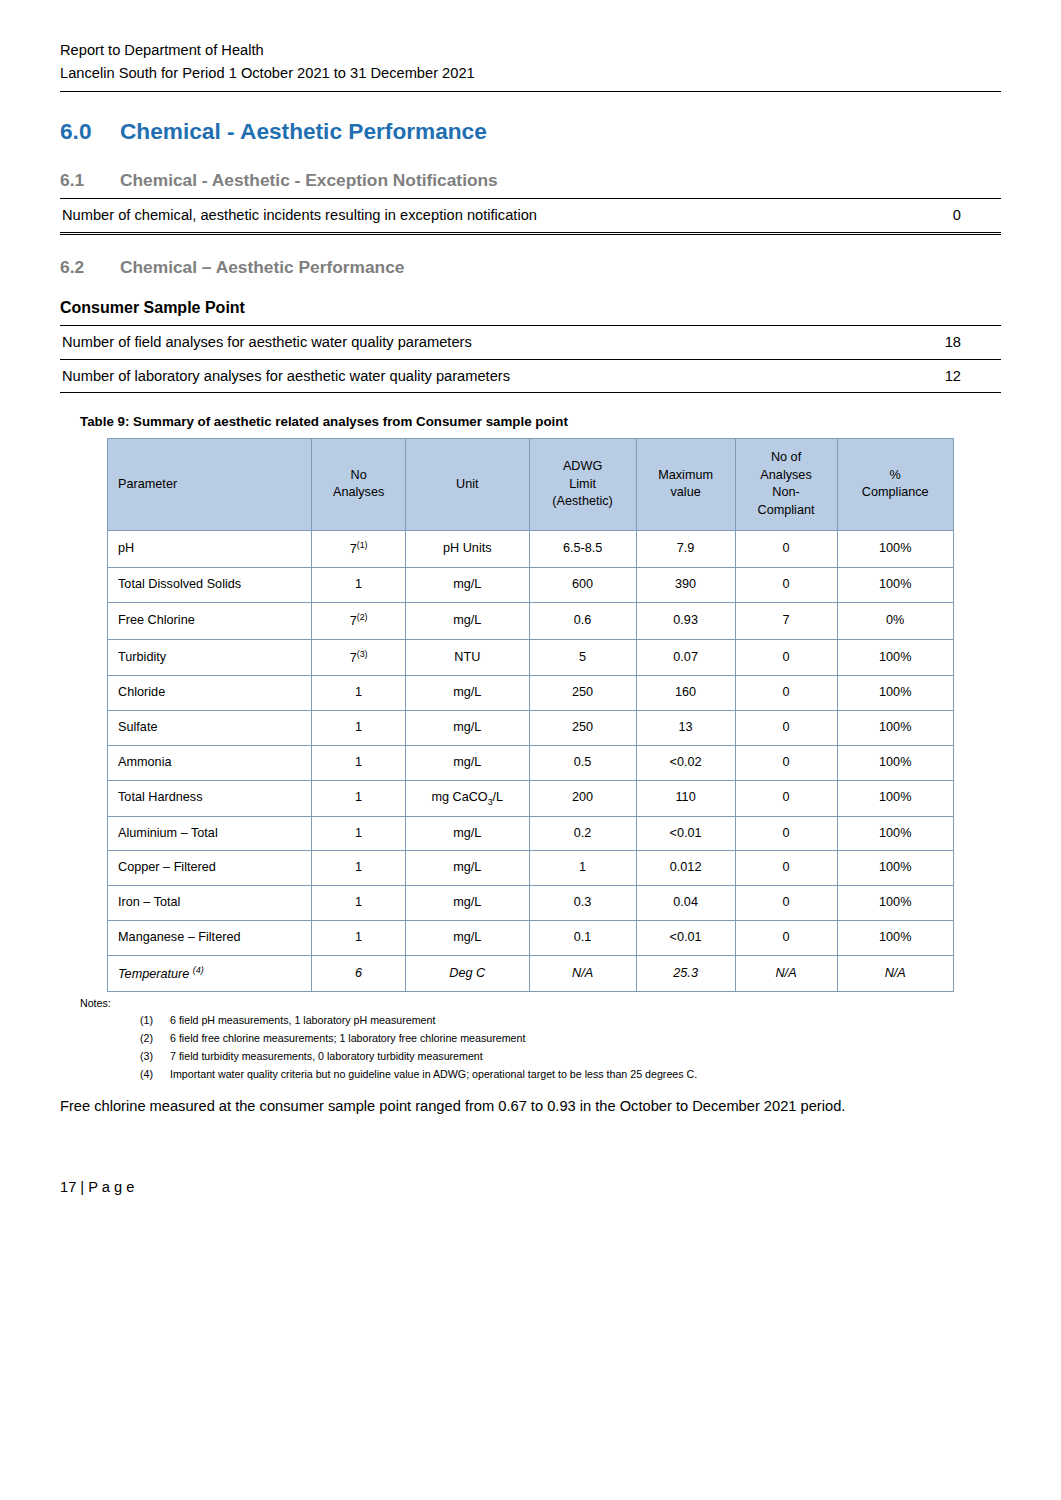Report to Department of Health
Lancelin South for Period 1 October 2021 to 31 December 2021
6.0 Chemical - Aesthetic Performance
6.1 Chemical - Aesthetic - Exception Notifications
| Number of chemical, aesthetic incidents resulting in exception notification | 0 |
6.2 Chemical – Aesthetic Performance
Consumer Sample Point
| Number of field analyses for aesthetic water quality parameters | 18 |
| Number of laboratory analyses for aesthetic water quality parameters | 12 |
Table 9: Summary of aesthetic related analyses from Consumer sample point
| Parameter | No Analyses | Unit | ADWG Limit (Aesthetic) | Maximum value | No of Analyses Non- Compliant | % Compliance |
| --- | --- | --- | --- | --- | --- | --- |
| pH | 7 (1) | pH Units | 6.5-8.5 | 7.9 | 0 | 100% |
| Total Dissolved Solids | 1 | mg/L | 600 | 390 | 0 | 100% |
| Free Chlorine | 7 (2) | mg/L | 0.6 | 0.93 | 7 | 0% |
| Turbidity | 7 (3) | NTU | 5 | 0.07 | 0 | 100% |
| Chloride | 1 | mg/L | 250 | 160 | 0 | 100% |
| Sulfate | 1 | mg/L | 250 | 13 | 0 | 100% |
| Ammonia | 1 | mg/L | 0.5 | <0.02 | 0 | 100% |
| Total Hardness | 1 | mg CaCO 3 /L | 200 | 110 | 0 | 100% |
| Aluminium – Total | 1 | mg/L | 0.2 | <0.01 | 0 | 100% |
| Copper – Filtered | 1 | mg/L | 1 | 0.012 | 0 | 100% |
| Iron – Total | 1 | mg/L | 0.3 | 0.04 | 0 | 100% |
| Manganese – Filtered | 1 | mg/L | 0.1 | <0.01 | 0 | 100% |
| Temperature (4) | 6 | Deg C | N/A | 25.3 | N/A | N/A |
Notes:
6 field pH measurements, 1 laboratory pH measurement
6 field free chlorine measurements; 1 laboratory free chlorine measurement
7 field turbidity measurements, 0 laboratory turbidity measurement
Important water quality criteria but no guideline value in ADWG; operational target to be less than 25 degrees C.
Free chlorine measured at the consumer sample point ranged from 0.67 to 0.93 in the October to December 2021 period.
17 | P a g e